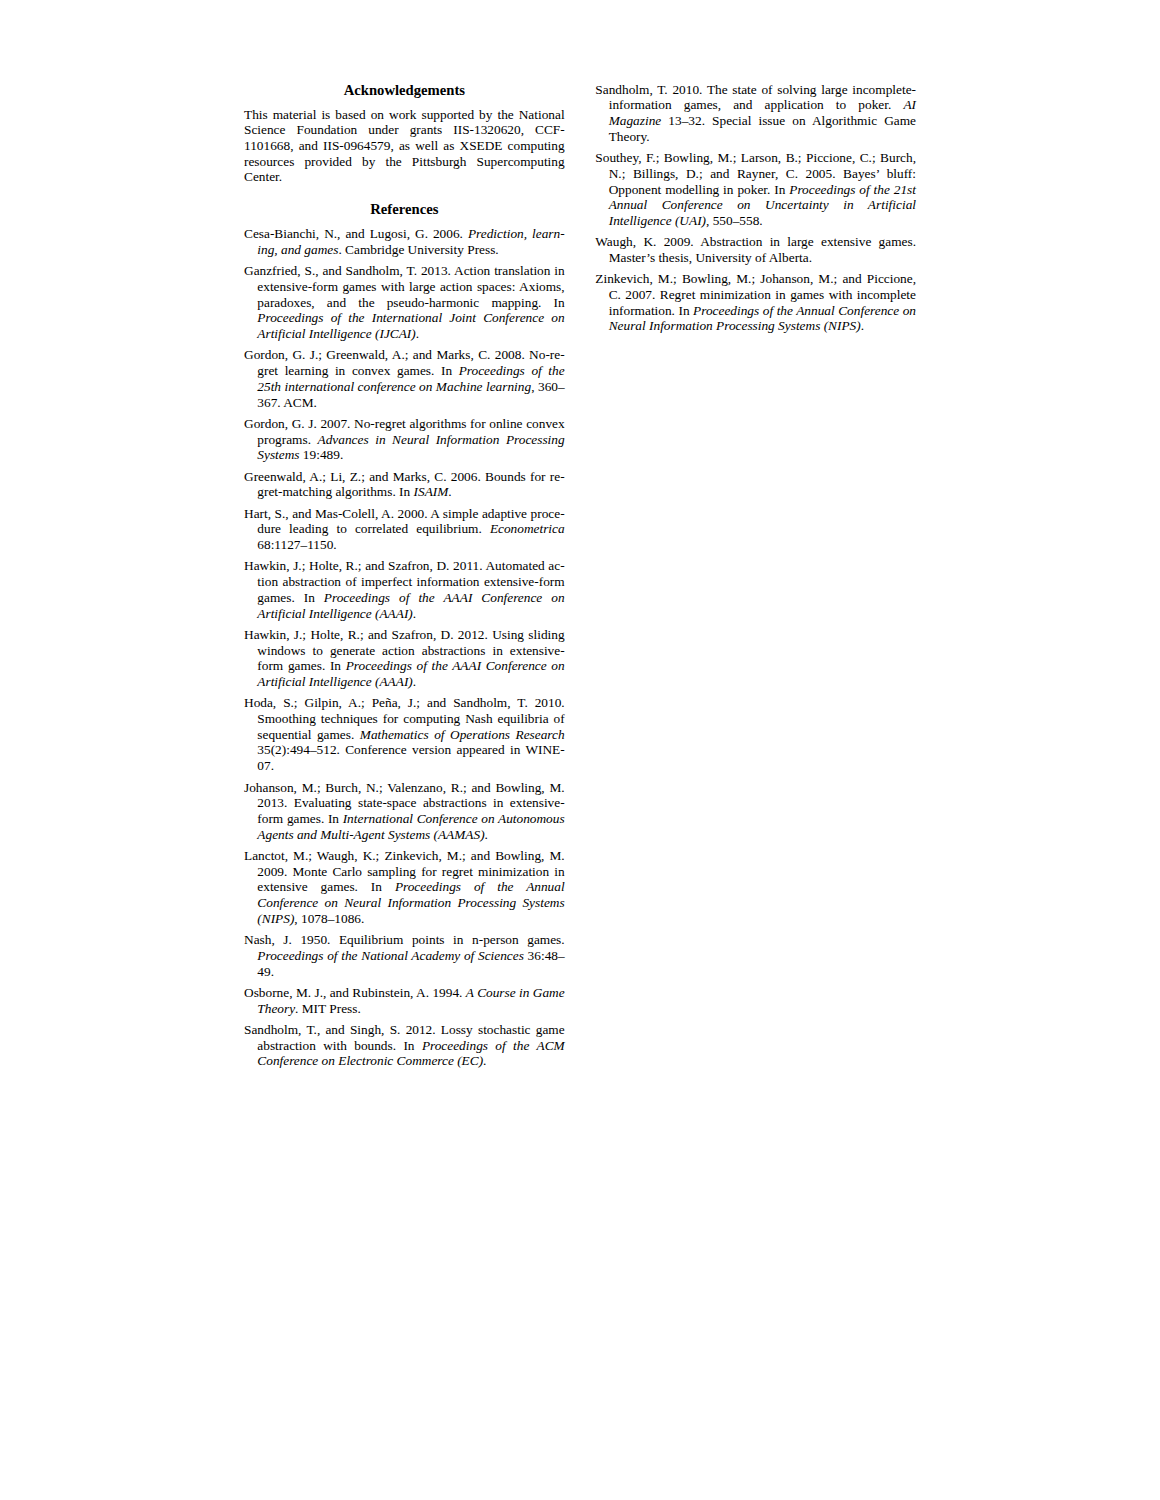Acknowledgements
This material is based on work supported by the National Science Foundation under grants IIS-1320620, CCF-1101668, and IIS-0964579, as well as XSEDE computing resources provided by the Pittsburgh Supercomputing Center.
References
Cesa-Bianchi, N., and Lugosi, G. 2006. Prediction, learning, and games. Cambridge University Press.
Ganzfried, S., and Sandholm, T. 2013. Action translation in extensive-form games with large action spaces: Axioms, paradoxes, and the pseudo-harmonic mapping. In Proceedings of the International Joint Conference on Artificial Intelligence (IJCAI).
Gordon, G. J.; Greenwald, A.; and Marks, C. 2008. No-regret learning in convex games. In Proceedings of the 25th international conference on Machine learning, 360–367. ACM.
Gordon, G. J. 2007. No-regret algorithms for online convex programs. Advances in Neural Information Processing Systems 19:489.
Greenwald, A.; Li, Z.; and Marks, C. 2006. Bounds for regret-matching algorithms. In ISAIM.
Hart, S., and Mas-Colell, A. 2000. A simple adaptive procedure leading to correlated equilibrium. Econometrica 68:1127–1150.
Hawkin, J.; Holte, R.; and Szafron, D. 2011. Automated action abstraction of imperfect information extensive-form games. In Proceedings of the AAAI Conference on Artificial Intelligence (AAAI).
Hawkin, J.; Holte, R.; and Szafron, D. 2012. Using sliding windows to generate action abstractions in extensive-form games. In Proceedings of the AAAI Conference on Artificial Intelligence (AAAI).
Hoda, S.; Gilpin, A.; Peña, J.; and Sandholm, T. 2010. Smoothing techniques for computing Nash equilibria of sequential games. Mathematics of Operations Research 35(2):494–512. Conference version appeared in WINE-07.
Johanson, M.; Burch, N.; Valenzano, R.; and Bowling, M. 2013. Evaluating state-space abstractions in extensive-form games. In International Conference on Autonomous Agents and Multi-Agent Systems (AAMAS).
Lanctot, M.; Waugh, K.; Zinkevich, M.; and Bowling, M. 2009. Monte Carlo sampling for regret minimization in extensive games. In Proceedings of the Annual Conference on Neural Information Processing Systems (NIPS), 1078–1086.
Nash, J. 1950. Equilibrium points in n-person games. Proceedings of the National Academy of Sciences 36:48–49.
Osborne, M. J., and Rubinstein, A. 1994. A Course in Game Theory. MIT Press.
Sandholm, T., and Singh, S. 2012. Lossy stochastic game abstraction with bounds. In Proceedings of the ACM Conference on Electronic Commerce (EC).
Sandholm, T. 2010. The state of solving large incomplete-information games, and application to poker. AI Magazine 13–32. Special issue on Algorithmic Game Theory.
Southey, F.; Bowling, M.; Larson, B.; Piccione, C.; Burch, N.; Billings, D.; and Rayner, C. 2005. Bayes’ bluff: Opponent modelling in poker. In Proceedings of the 21st Annual Conference on Uncertainty in Artificial Intelligence (UAI), 550–558.
Waugh, K. 2009. Abstraction in large extensive games. Master’s thesis, University of Alberta.
Zinkevich, M.; Bowling, M.; Johanson, M.; and Piccione, C. 2007. Regret minimization in games with incomplete information. In Proceedings of the Annual Conference on Neural Information Processing Systems (NIPS).